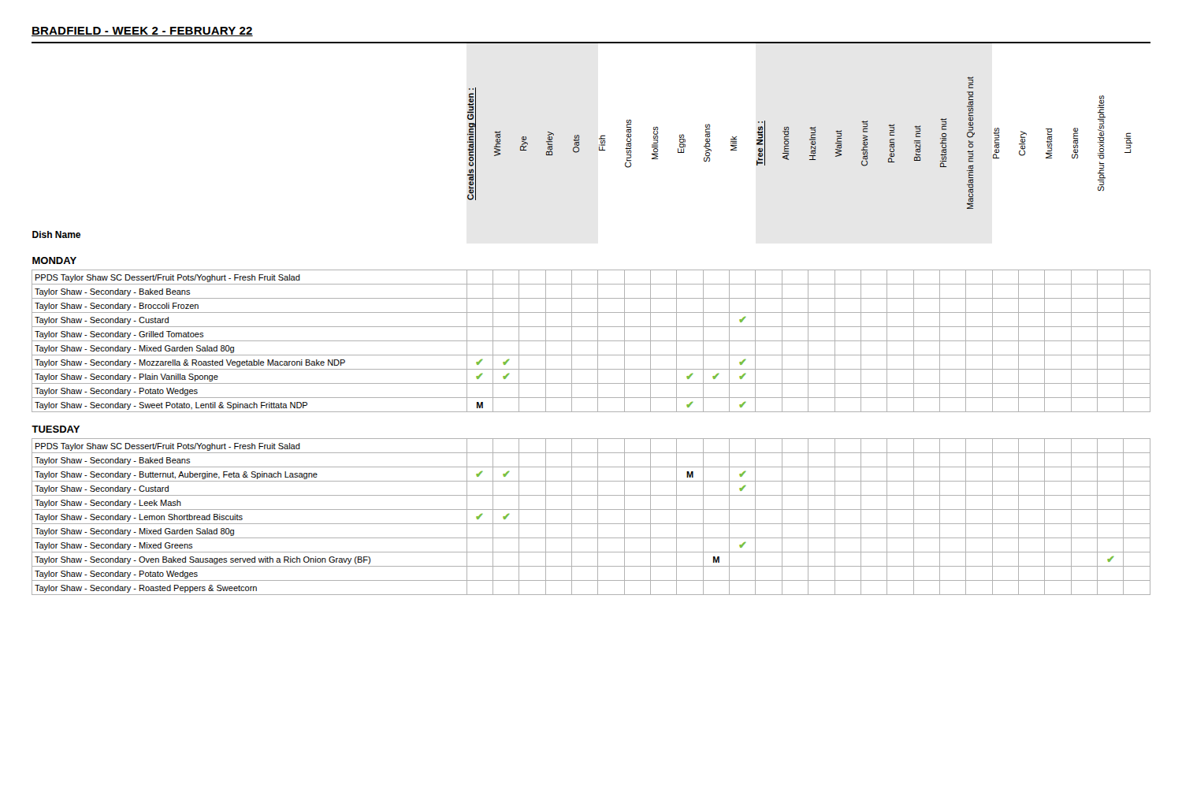BRADFIELD - WEEK 2 - FEBRUARY 22
| Dish Name | Cereals containing Gluten : | Wheat | Rye | Barley | Oats | Fish | Crustaceans | Molluscs | Eggs | Soybeans | Milk | Tree Nuts : | Almonds | Hazelnut | Walnut | Cashew nut | Pecan nut | Brazil nut | Pistachio nut | Macadamia nut or Queensland nut | Peanuts | Celery | Mustard | Sesame | Sulphur dioxide/sulphites | Lupin |
| --- | --- | --- | --- | --- | --- | --- | --- | --- | --- | --- | --- | --- | --- | --- | --- | --- | --- | --- | --- | --- | --- | --- | --- | --- | --- | --- |
| MONDAY |
| PPDS Taylor Shaw SC Dessert/Fruit Pots/Yoghurt - Fresh Fruit Salad | | | | | | | | | | | | | | | | | | | | | | | | | | |
| Taylor Shaw - Secondary - Baked Beans | | | | | | | | | | | | | | | | | | | | | | | | | | |
| Taylor Shaw - Secondary - Broccoli Frozen | | | | | | | | | | | | | | | | | | | | | | | | | | |
| Taylor Shaw - Secondary - Custard | | | | | | | | | | | ✔ | | | | | | | | | | | | | | | |
| Taylor Shaw - Secondary - Grilled Tomatoes | | | | | | | | | | | | | | | | | | | | | | | | | | |
| Taylor Shaw - Secondary - Mixed Garden Salad 80g | | | | | | | | | | | | | | | | | | | | | | | | | | |
| Taylor Shaw - Secondary - Mozzarella & Roasted Vegetable Macaroni Bake NDP | ✔ | ✔ | | | | | | | | | ✔ | | | | | | | | | | | | | | | |
| Taylor Shaw - Secondary - Plain Vanilla Sponge | ✔ | ✔ | | | | | | | ✔ | ✔ | ✔ | | | | | | | | | | | | | | | |
| Taylor Shaw - Secondary - Potato Wedges | | | | | | | | | | | | | | | | | | | | | | | | | | |
| Taylor Shaw - Secondary - Sweet Potato, Lentil & Spinach Frittata NDP | M | | | | | | | | ✔ | | ✔ | | | | | | | | | | | | | | | |
| TUESDAY |
| PPDS Taylor Shaw SC Dessert/Fruit Pots/Yoghurt - Fresh Fruit Salad | | | | | | | | | | | | | | | | | | | | | | | | | | |
| Taylor Shaw - Secondary - Baked Beans | | | | | | | | | | | | | | | | | | | | | | | | | | |
| Taylor Shaw - Secondary - Butternut, Aubergine, Feta & Spinach Lasagne | ✔ | ✔ | | | | | | | M | | ✔ | | | | | | | | | | | | | | | |
| Taylor Shaw - Secondary - Custard | | | | | | | | | | | ✔ | | | | | | | | | | | | | | | |
| Taylor Shaw - Secondary - Leek Mash | | | | | | | | | | | | | | | | | | | | | | | | | | |
| Taylor Shaw - Secondary - Lemon Shortbread Biscuits | ✔ | ✔ | | | | | | | | | | | | | | | | | | | | | | | | |
| Taylor Shaw - Secondary - Mixed Garden Salad 80g | | | | | | | | | | | | | | | | | | | | | | | | | | |
| Taylor Shaw - Secondary - Mixed Greens | | | | | | | | | | | ✔ | | | | | | | | | | | | | | | |
| Taylor Shaw - Secondary - Oven Baked Sausages served with a Rich Onion Gravy (BF) | | | | | | | | | | M | | | | | | | | | | | | | | | ✔ | |
| Taylor Shaw - Secondary - Potato Wedges | | | | | | | | | | | | | | | | | | | | | | | | | | |
| Taylor Shaw - Secondary - Roasted Peppers & Sweetcorn | | | | | | | | | | | | | | | | | | | | | | | | | | |